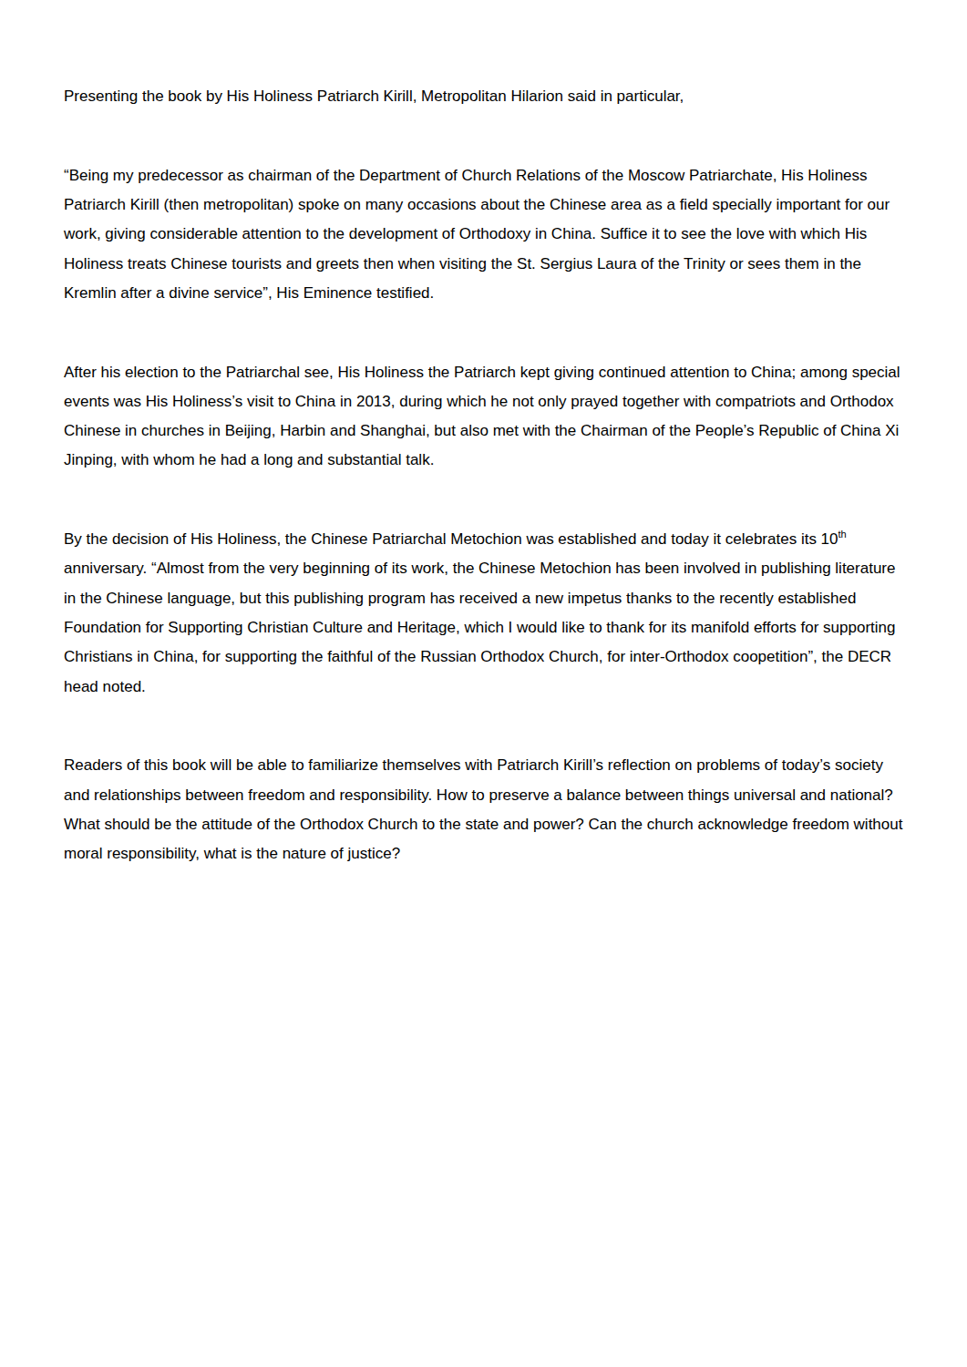Presenting the book by His Holiness Patriarch Kirill, Metropolitan Hilarion said in particular,
“Being my predecessor as chairman of the Department of Church Relations of the Moscow Patriarchate, His Holiness Patriarch Kirill (then metropolitan) spoke on many occasions about the Chinese area as a field specially important for our work, giving considerable attention to the development of Orthodoxy in China. Suffice it to see the love with which His Holiness treats Chinese tourists and greets then when visiting the St. Sergius Laura of the Trinity or sees them in the Kremlin after a divine service”, His Eminence testified.
After his election to the Patriarchal see, His Holiness the Patriarch kept giving continued attention to China; among special events was His Holiness’s visit to China in 2013, during which he not only prayed together with compatriots and Orthodox Chinese in churches in Beijing, Harbin and Shanghai, but also met with the Chairman of the People’s Republic of China Xi Jinping, with whom he had a long and substantial talk.
By the decision of His Holiness, the Chinese Patriarchal Metochion was established and today it celebrates its 10th anniversary. “Almost from the very beginning of its work, the Chinese Metochion has been involved in publishing literature in the Chinese language, but this publishing program has received a new impetus thanks to the recently established Foundation for Supporting Christian Culture and Heritage, which I would like to thank for its manifold efforts for supporting Christians in China, for supporting the faithful of the Russian Orthodox Church, for inter-Orthodox coopetition”, the DECR head noted.
Readers of this book will be able to familiarize themselves with Patriarch Kirill’s reflection on problems of today’s society and relationships between freedom and responsibility. How to preserve a balance between things universal and national? What should be the attitude of the Orthodox Church to the state and power? Can the church acknowledge freedom without moral responsibility, what is the nature of justice?